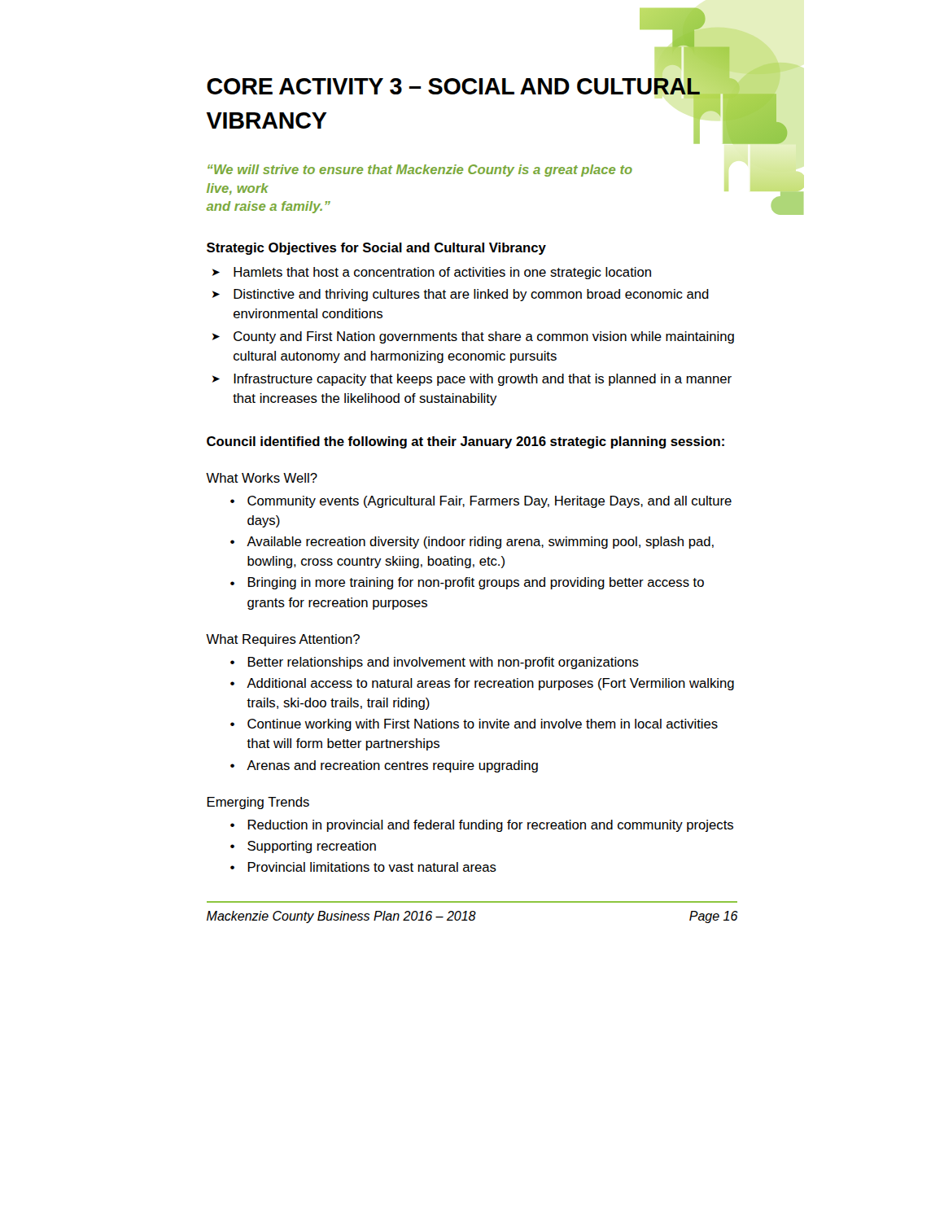CORE ACTIVITY 3 – SOCIAL AND CULTURAL VIBRANCY
“We will strive to ensure that Mackenzie County is a great place to live, work
and raise a family.”
Strategic Objectives for Social and Cultural Vibrancy
Hamlets that host a concentration of activities in one strategic location
Distinctive and thriving cultures that are linked by common broad economic and environmental conditions
County and First Nation governments that share a common vision while maintaining cultural autonomy and harmonizing economic pursuits
Infrastructure capacity that keeps pace with growth and that is planned in a manner that increases the likelihood of sustainability
Council identified the following at their January 2016 strategic planning session:
What Works Well?
Community events (Agricultural Fair, Farmers Day, Heritage Days, and all culture days)
Available recreation diversity (indoor riding arena, swimming pool, splash pad, bowling, cross country skiing, boating, etc.)
Bringing in more training for non-profit groups and providing better access to grants for recreation purposes
What Requires Attention?
Better relationships and involvement with non-profit organizations
Additional access to natural areas for recreation purposes (Fort Vermilion walking trails, ski-doo trails, trail riding)
Continue working with First Nations to invite and involve them in local activities that will form better partnerships
Arenas and recreation centres require upgrading
Emerging Trends
Reduction in provincial and federal funding for recreation and community projects
Supporting recreation
Provincial limitations to vast natural areas
Mackenzie County Business Plan 2016 – 2018 Page 16